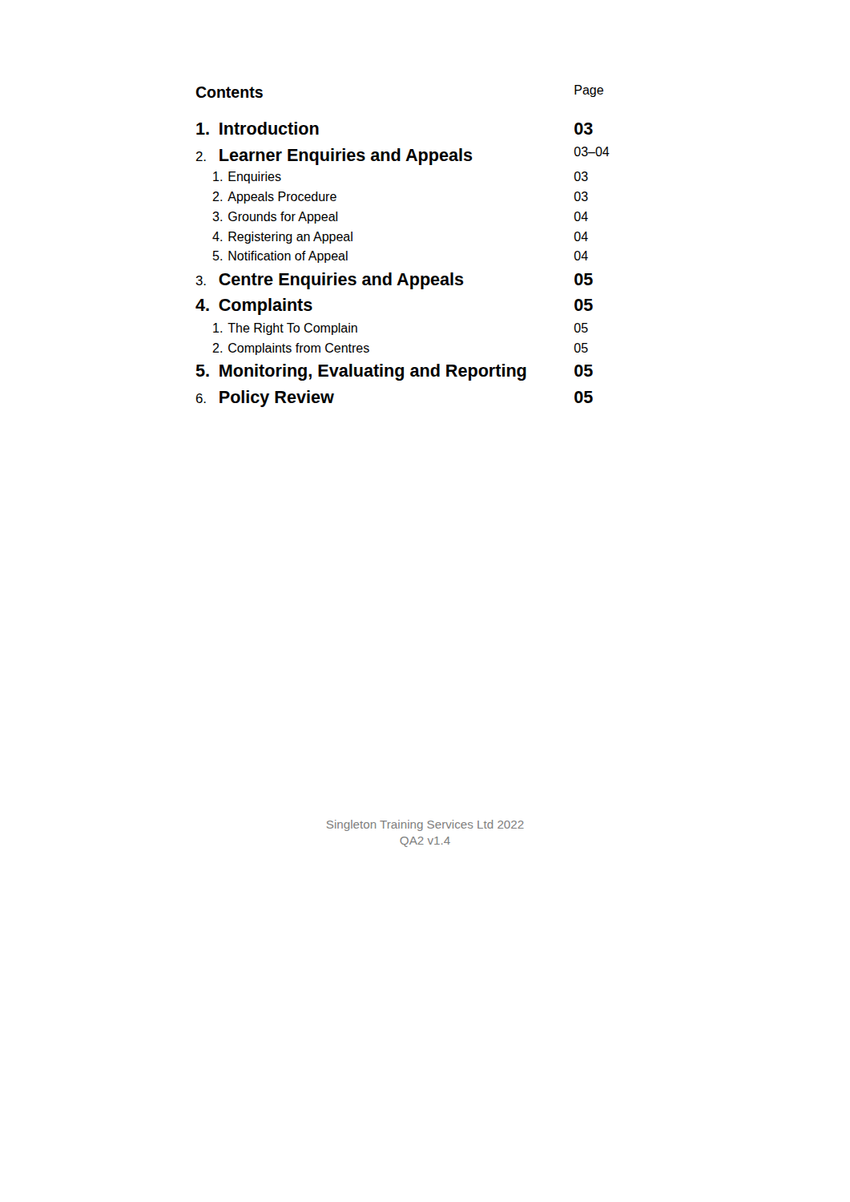| Contents | Page |
| 1. Introduction | 03 |
| 2. Learner Enquiries and Appeals | 03–04 |
| 1. Enquiries | 03 |
| 2. Appeals Procedure | 03 |
| 3. Grounds for Appeal | 04 |
| 4. Registering an Appeal | 04 |
| 5. Notification of Appeal | 04 |
| 3. Centre Enquiries and Appeals | 05 |
| 4. Complaints | 05 |
| 1. The Right To Complain | 05 |
| 2. Complaints from Centres | 05 |
| 5. Monitoring, Evaluating and Reporting | 05 |
| 6. Policy Review | 05 |
Singleton Training Services Ltd 2022
QA2 v1.4